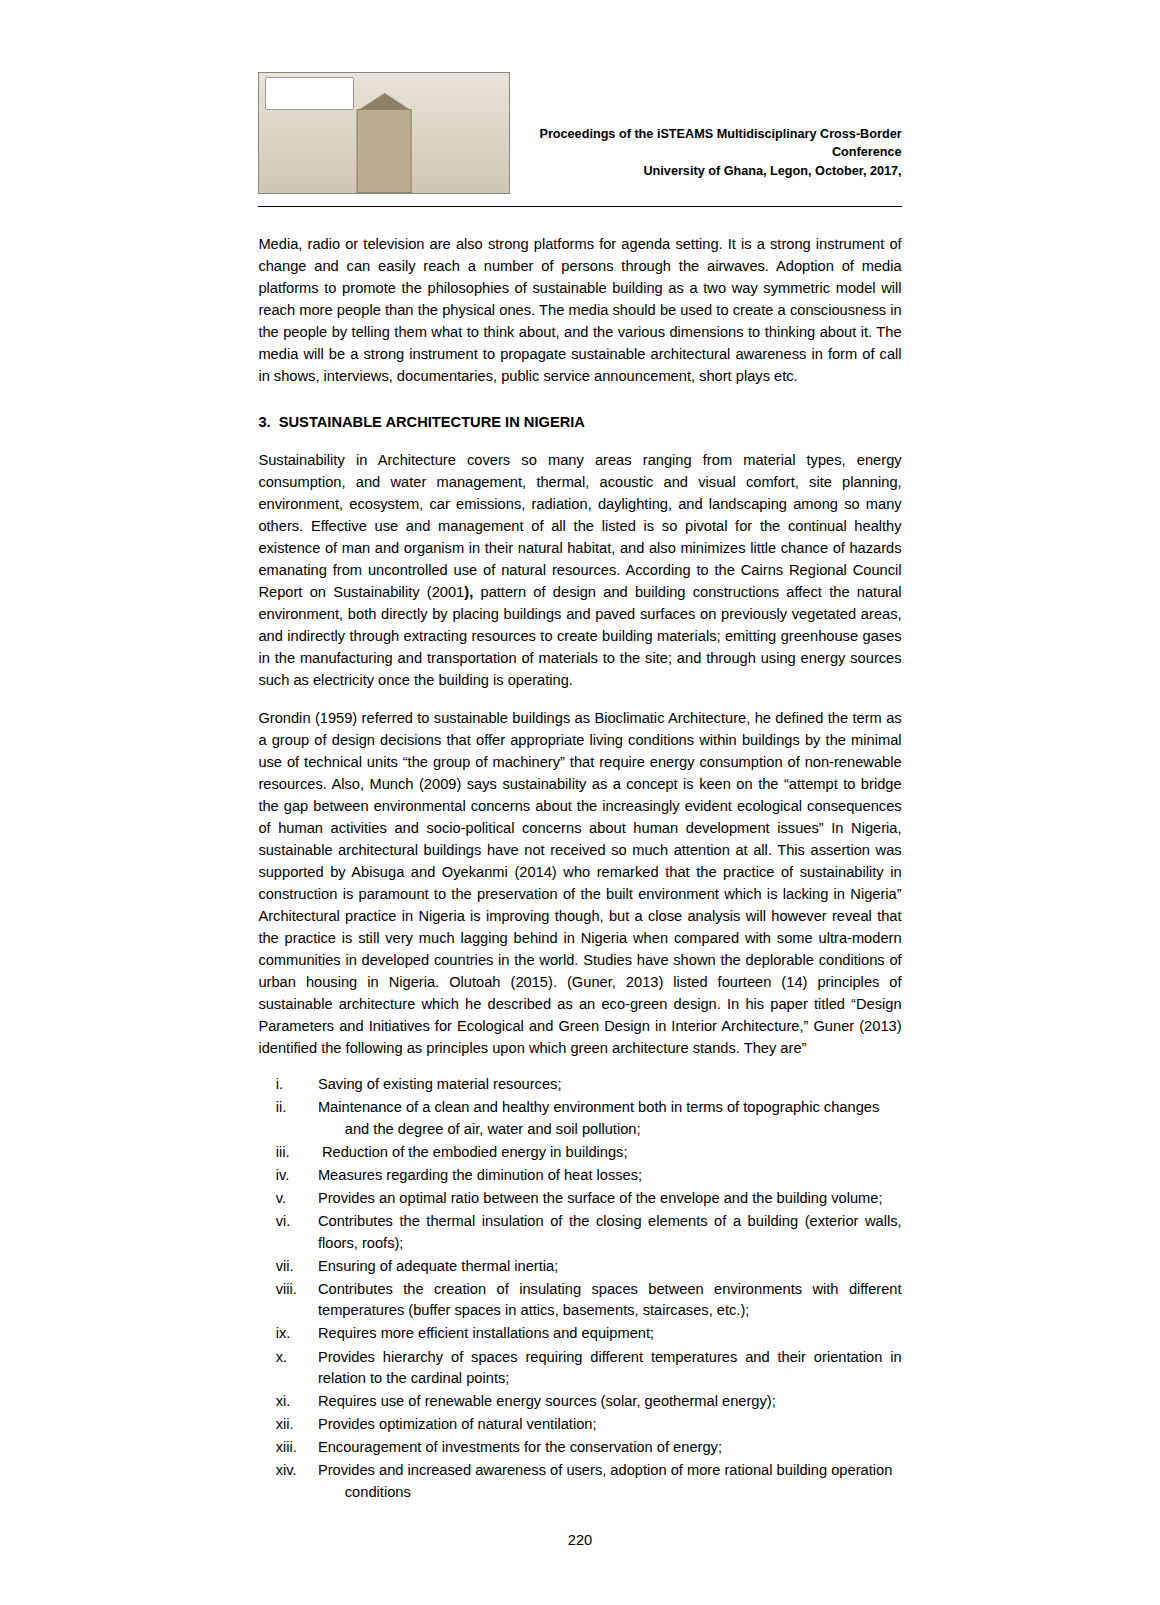Proceedings of the iSTEAMS Multidisciplinary Cross-Border Conference
University of Ghana, Legon, October, 2017,
Media, radio or television are also strong platforms for agenda setting. It is a strong instrument of change and can easily reach a number of persons through the airwaves. Adoption of media platforms to promote the philosophies of sustainable building as a two way symmetric model will reach more people than the physical ones. The media should be used to create a consciousness in the people by telling them what to think about, and the various dimensions to thinking about it. The media will be a strong instrument to propagate sustainable architectural awareness in form of call in shows, interviews, documentaries, public service announcement, short plays etc.
3. SUSTAINABLE ARCHITECTURE IN NIGERIA
Sustainability in Architecture covers so many areas ranging from material types, energy consumption, and water management, thermal, acoustic and visual comfort, site planning, environment, ecosystem, car emissions, radiation, daylighting, and landscaping among so many others. Effective use and management of all the listed is so pivotal for the continual healthy existence of man and organism in their natural habitat, and also minimizes little chance of hazards emanating from uncontrolled use of natural resources. According to the Cairns Regional Council Report on Sustainability (2001), pattern of design and building constructions affect the natural environment, both directly by placing buildings and paved surfaces on previously vegetated areas, and indirectly through extracting resources to create building materials; emitting greenhouse gases in the manufacturing and transportation of materials to the site; and through using energy sources such as electricity once the building is operating.
Grondin (1959) referred to sustainable buildings as Bioclimatic Architecture, he defined the term as a group of design decisions that offer appropriate living conditions within buildings by the minimal use of technical units “the group of machinery” that require energy consumption of non-renewable resources. Also, Munch (2009) says sustainability as a concept is keen on the “attempt to bridge the gap between environmental concerns about the increasingly evident ecological consequences of human activities and socio-political concerns about human development issues” In Nigeria, sustainable architectural buildings have not received so much attention at all. This assertion was supported by Abisuga and Oyekanmi (2014) who remarked that the practice of sustainability in construction is paramount to the preservation of the built environment which is lacking in Nigeria” Architectural practice in Nigeria is improving though, but a close analysis will however reveal that the practice is still very much lagging behind in Nigeria when compared with some ultra-modern communities in developed countries in the world. Studies have shown the deplorable conditions of urban housing in Nigeria. Olutoah (2015). (Guner, 2013) listed fourteen (14) principles of sustainable architecture which he described as an eco-green design. In his paper titled “Design Parameters and Initiatives for Ecological and Green Design in Interior Architecture,” Guner (2013) identified the following as principles upon which green architecture stands. They are”
i. Saving of existing material resources;
ii. Maintenance of a clean and healthy environment both in terms of topographic changes and the degree of air, water and soil pollution;
iii. Reduction of the embodied energy in buildings;
iv. Measures regarding the diminution of heat losses;
v. Provides an optimal ratio between the surface of the envelope and the building volume;
vi. Contributes the thermal insulation of the closing elements of a building (exterior walls, floors, roofs);
vii. Ensuring of adequate thermal inertia;
viii. Contributes the creation of insulating spaces between environments with different temperatures (buffer spaces in attics, basements, staircases, etc.);
ix. Requires more efficient installations and equipment;
x. Provides hierarchy of spaces requiring different temperatures and their orientation in relation to the cardinal points;
xi. Requires use of renewable energy sources (solar, geothermal energy);
xii. Provides optimization of natural ventilation;
xiii. Encouragement of investments for the conservation of energy;
xiv. Provides and increased awareness of users, adoption of more rational building operation conditions
220